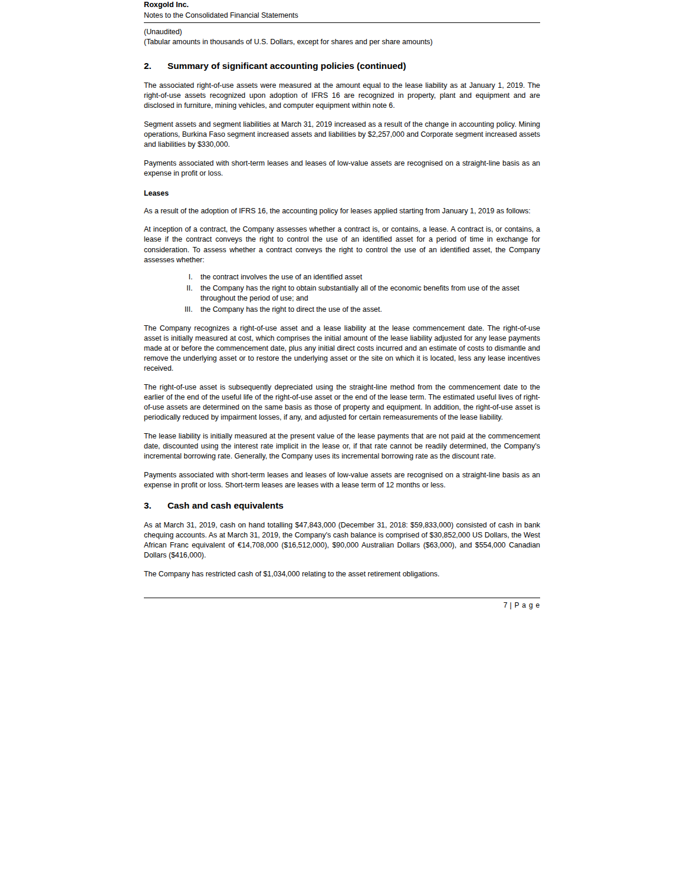Roxgold Inc.
Notes to the Consolidated Financial Statements
(Unaudited)
(Tabular amounts in thousands of U.S. Dollars, except for shares and per share amounts)
2. Summary of significant accounting policies (continued)
The associated right-of-use assets were measured at the amount equal to the lease liability as at January 1, 2019. The right-of-use assets recognized upon adoption of IFRS 16 are recognized in property, plant and equipment and are disclosed in furniture, mining vehicles, and computer equipment within note 6.
Segment assets and segment liabilities at March 31, 2019 increased as a result of the change in accounting policy. Mining operations, Burkina Faso segment increased assets and liabilities by $2,257,000 and Corporate segment increased assets and liabilities by $330,000.
Payments associated with short-term leases and leases of low-value assets are recognised on a straight-line basis as an expense in profit or loss.
Leases
As a result of the adoption of IFRS 16, the accounting policy for leases applied starting from January 1, 2019 as follows:
At inception of a contract, the Company assesses whether a contract is, or contains, a lease. A contract is, or contains, a lease if the contract conveys the right to control the use of an identified asset for a period of time in exchange for consideration. To assess whether a contract conveys the right to control the use of an identified asset, the Company assesses whether:
the contract involves the use of an identified asset
the Company has the right to obtain substantially all of the economic benefits from use of the asset throughout the period of use; and
the Company has the right to direct the use of the asset.
The Company recognizes a right-of-use asset and a lease liability at the lease commencement date. The right-of-use asset is initially measured at cost, which comprises the initial amount of the lease liability adjusted for any lease payments made at or before the commencement date, plus any initial direct costs incurred and an estimate of costs to dismantle and remove the underlying asset or to restore the underlying asset or the site on which it is located, less any lease incentives received.
The right-of-use asset is subsequently depreciated using the straight-line method from the commencement date to the earlier of the end of the useful life of the right-of-use asset or the end of the lease term. The estimated useful lives of right-of-use assets are determined on the same basis as those of property and equipment. In addition, the right-of-use asset is periodically reduced by impairment losses, if any, and adjusted for certain remeasurements of the lease liability.
The lease liability is initially measured at the present value of the lease payments that are not paid at the commencement date, discounted using the interest rate implicit in the lease or, if that rate cannot be readily determined, the Company's incremental borrowing rate. Generally, the Company uses its incremental borrowing rate as the discount rate.
Payments associated with short-term leases and leases of low-value assets are recognised on a straight-line basis as an expense in profit or loss. Short-term leases are leases with a lease term of 12 months or less.
3. Cash and cash equivalents
As at March 31, 2019, cash on hand totalling $47,843,000 (December 31, 2018: $59,833,000) consisted of cash in bank chequing accounts. As at March 31, 2019, the Company's cash balance is comprised of $30,852,000 US Dollars, the West African Franc equivalent of €14,708,000 ($16,512,000), $90,000 Australian Dollars ($63,000), and $554,000 Canadian Dollars ($416,000).
The Company has restricted cash of $1,034,000 relating to the asset retirement obligations.
7 | P a g e